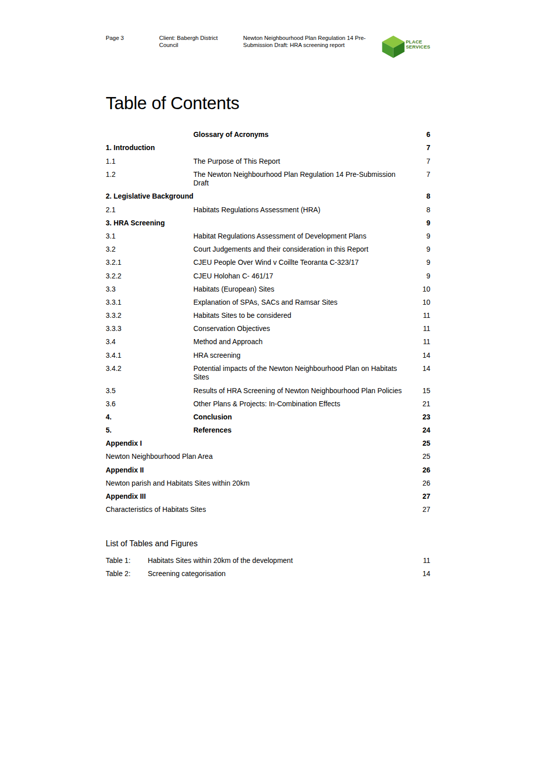Page 3
Client: Babergh District Council
Newton Neighbourhood Plan Regulation 14 Pre-Submission Draft: HRA screening report
PLACE
SERVICES
Table of Contents
| | Glossary of Acronyms | 6 |
| 1. Introduction | | 7 |
| 1.1 | The Purpose of This Report | 7 |
| 1.2 | The Newton Neighbourhood Plan Regulation 14 Pre-Submission Draft | 7 |
| 2. Legislative Background | | 8 |
| 2.1 | Habitats Regulations Assessment (HRA) | 8 |
| 3. HRA Screening | | 9 |
| 3.1 | Habitat Regulations Assessment of Development Plans | 9 |
| 3.2 | Court Judgements and their consideration in this Report | 9 |
| 3.2.1 | CJEU People Over Wind v Coillte Teoranta C-323/17 | 9 |
| 3.2.2 | CJEU Holohan C- 461/17 | 9 |
| 3.3 | Habitats (European) Sites | 10 |
| 3.3.1 | Explanation of SPAs, SACs and Ramsar Sites | 10 |
| 3.3.2 | Habitats Sites to be considered | 11 |
| 3.3.3 | Conservation Objectives | 11 |
| 3.4 | Method and Approach | 11 |
| 3.4.1 | HRA screening | 14 |
| 3.4.2 | Potential impacts of the Newton Neighbourhood Plan on Habitats Sites | 14 |
| 3.5 | Results of HRA Screening of Newton Neighbourhood Plan Policies | 15 |
| 3.6 | Other Plans & Projects: In-Combination Effects | 21 |
| 4. | Conclusion | 23 |
| 5. | References | 24 |
| Appendix I | | 25 |
| Newton Neighbourhood Plan Area | 25 |
| Appendix II | | 26 |
| Newton parish and Habitats Sites within 20km | 26 |
| Appendix III | | 27 |
| Characteristics of Habitats Sites | 27 |
List of Tables and Figures
| Table 1: | Habitats Sites within 20km of the development | 11 |
| Table 2: | Screening categorisation | 14 |